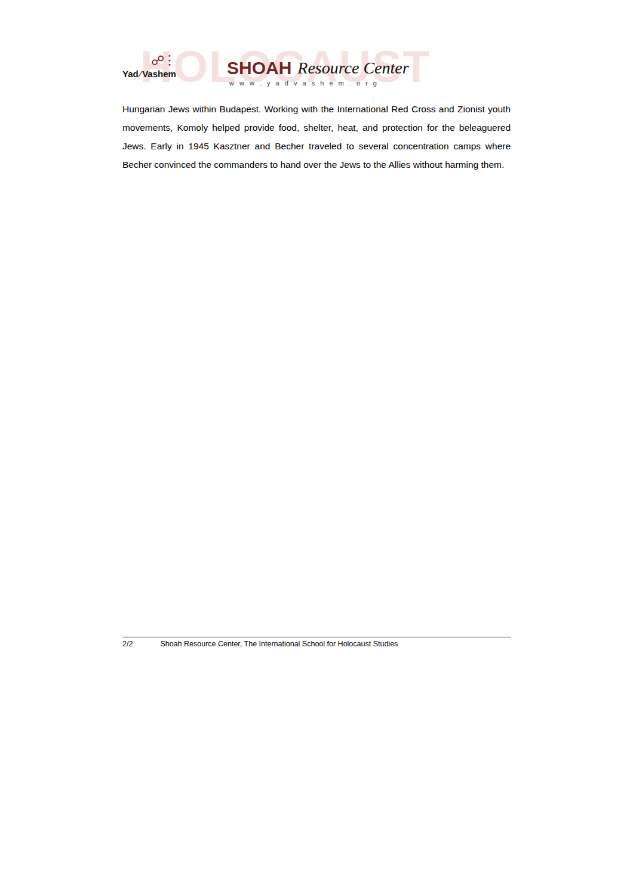HOLOCAUST
☍︙
Yad∕Vashem
SHOAH Resource Center
w w w . y a d v a s h e m . o r g
Hungarian Jews within Budapest. Working with the International Red Cross and Zionist youth movements, Komoly helped provide food, shelter, heat, and protection for the beleaguered Jews. Early in 1945 Kasztner and Becher traveled to several concentration camps where Becher convinced the commanders to hand over the Jews to the Allies without harming them.
2/2 Shoah Resource Center, The International School for Holocaust Studies